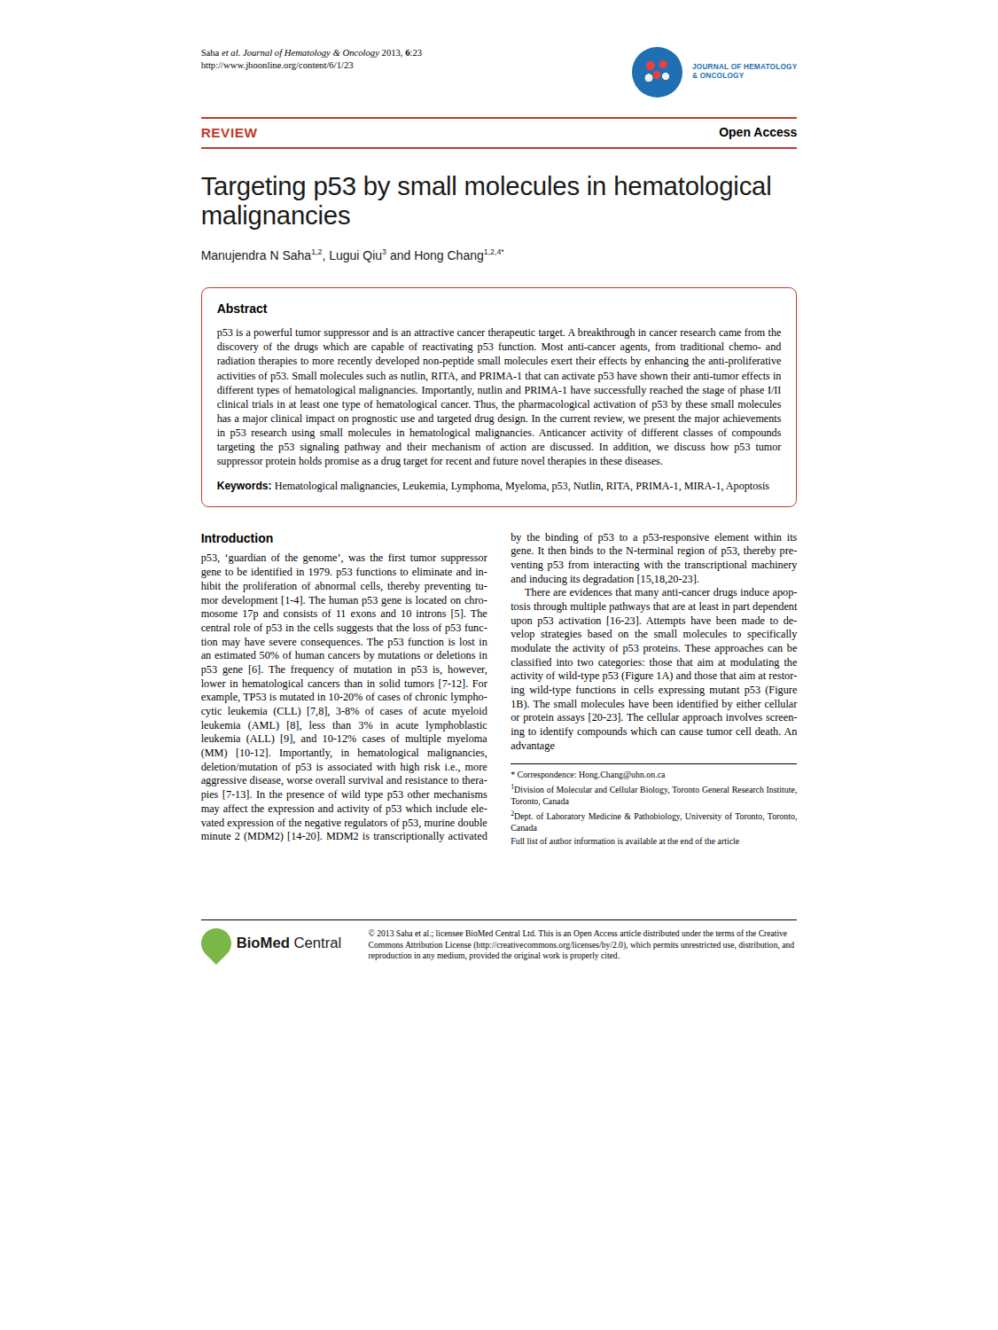Saha et al. Journal of Hematology & Oncology 2013, 6:23
http://www.jhoonline.org/content/6/1/23
JOURNAL OF HEMATOLOGY
& ONCOLOGY
REVIEW
Open Access
Targeting p53 by small molecules in hematological malignancies
Manujendra N Saha1,2, Lugui Qiu3 and Hong Chang1,2,4*
Abstract
p53 is a powerful tumor suppressor and is an attractive cancer therapeutic target. A breakthrough in cancer research came from the discovery of the drugs which are capable of reactivating p53 function. Most anti-cancer agents, from traditional chemo- and radiation therapies to more recently developed non-peptide small molecules exert their effects by enhancing the anti-proliferative activities of p53. Small molecules such as nutlin, RITA, and PRIMA-1 that can activate p53 have shown their anti-tumor effects in different types of hematological malignancies. Importantly, nutlin and PRIMA-1 have successfully reached the stage of phase I/II clinical trials in at least one type of hematological cancer. Thus, the pharmacological activation of p53 by these small molecules has a major clinical impact on prognostic use and targeted drug design. In the current review, we present the major achievements in p53 research using small molecules in hematological malignancies. Anticancer activity of different classes of compounds targeting the p53 signaling pathway and their mechanism of action are discussed. In addition, we discuss how p53 tumor suppressor protein holds promise as a drug target for recent and future novel therapies in these diseases.
Keywords: Hematological malignancies, Leukemia, Lymphoma, Myeloma, p53, Nutlin, RITA, PRIMA-1, MIRA-1, Apoptosis
Introduction
p53, ‘guardian of the genome’, was the first tumor suppressor gene to be identified in 1979. p53 functions to eliminate and inhibit the proliferation of abnormal cells, thereby preventing tumor development [1-4]. The human p53 gene is located on chromosome 17p and consists of 11 exons and 10 introns [5]. The central role of p53 in the cells suggests that the loss of p53 function may have severe consequences. The p53 function is lost in an estimated 50% of human cancers by mutations or deletions in p53 gene [6]. The frequency of mutation in p53 is, however, lower in hematological cancers than in solid tumors [7-12]. For example, TP53 is mutated in 10-20% of cases of chronic lymphocytic leukemia (CLL) [7,8], 3-8% of cases of acute myeloid leukemia (AML) [8], less than 3% in acute lymphoblastic leukemia (ALL) [9], and 10-12% cases of multiple myeloma (MM) [10-12]. Importantly, in hematological malignancies, deletion/mutation of p53 is associated with high risk i.e., more aggressive disease, worse overall survival and resistance to therapies [7-13]. In the presence of wild type p53 other mechanisms may affect the expression and activity of p53 which include elevated expression of the negative regulators of p53, murine double minute 2 (MDM2) [14-20]. MDM2 is transcriptionally activated by the binding of p53 to a p53-responsive element within its gene. It then binds to the N-terminal region of p53, thereby preventing p53 from interacting with the transcriptional machinery and inducing its degradation [15,18,20-23].
There are evidences that many anti-cancer drugs induce apoptosis through multiple pathways that are at least in part dependent upon p53 activation [16-23]. Attempts have been made to develop strategies based on the small molecules to specifically modulate the activity of p53 proteins. These approaches can be classified into two categories: those that aim at modulating the activity of wild-type p53 (Figure 1A) and those that aim at restoring wild-type functions in cells expressing mutant p53 (Figure 1B). The small molecules have been identified by either cellular or protein assays [20-23]. The cellular approach involves screening to identify compounds which can cause tumor cell death. An advantage
* Correspondence: Hong.Chang@uhn.on.ca
1Division of Molecular and Cellular Biology, Toronto General Research Institute, Toronto, Canada
2Dept. of Laboratory Medicine & Pathobiology, University of Toronto, Toronto, Canada
Full list of author information is available at the end of the article
BioMed Central
© 2013 Saha et al.; licensee BioMed Central Ltd. This is an Open Access article distributed under the terms of the Creative Commons Attribution License (http://creativecommons.org/licenses/by/2.0), which permits unrestricted use, distribution, and reproduction in any medium, provided the original work is properly cited.